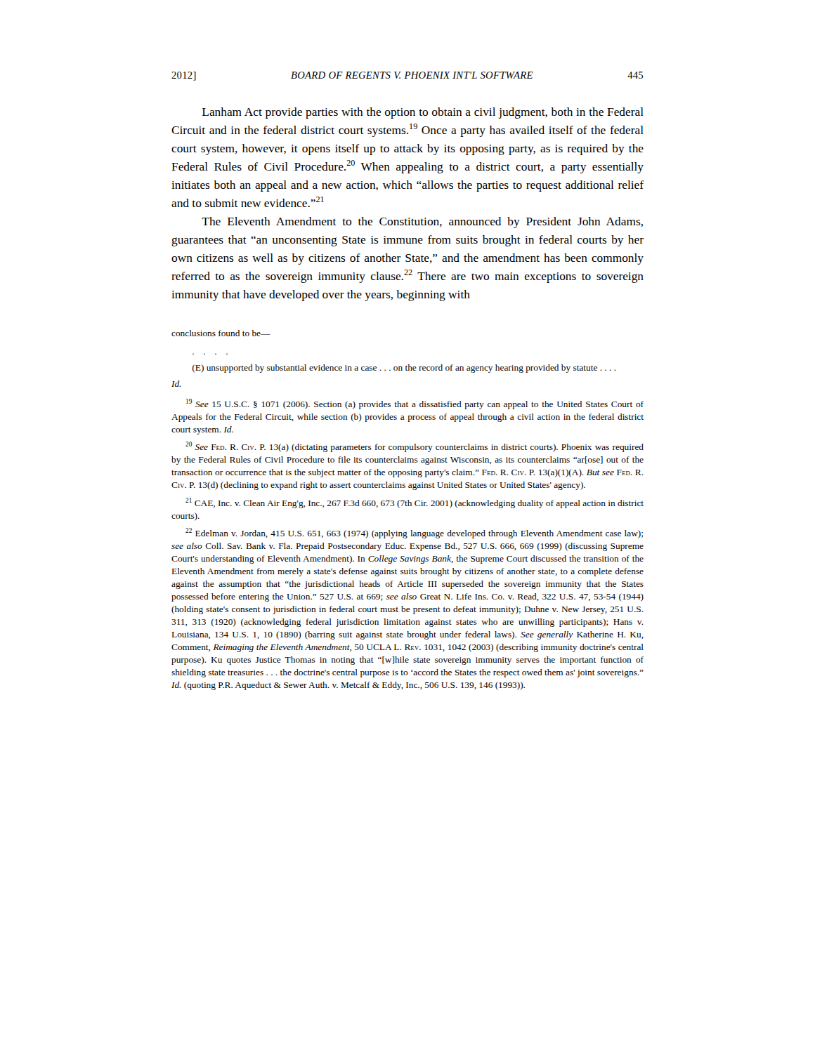2012] BOARD OF REGENTS V. PHOENIX INT'L SOFTWARE 445
Lanham Act provide parties with the option to obtain a civil judgment, both in the Federal Circuit and in the federal district court systems.19 Once a party has availed itself of the federal court system, however, it opens itself up to attack by its opposing party, as is required by the Federal Rules of Civil Procedure.20 When appealing to a district court, a party essentially initiates both an appeal and a new action, which “allows the parties to request additional relief and to submit new evidence.”21
The Eleventh Amendment to the Constitution, announced by President John Adams, guarantees that “an unconsenting State is immune from suits brought in federal courts by her own citizens as well as by citizens of another State,” and the amendment has been commonly referred to as the sovereign immunity clause.22 There are two main exceptions to sovereign immunity that have developed over the years, beginning with
conclusions found to be—
. . . .
(E) unsupported by substantial evidence in a case . . . on the record of an agency hearing provided by statute . . . .
Id.
19 See 15 U.S.C. § 1071 (2006). Section (a) provides that a dissatisfied party can appeal to the United States Court of Appeals for the Federal Circuit, while section (b) provides a process of appeal through a civil action in the federal district court system. Id.
20 See Fed. R. Civ. P. 13(a) (dictating parameters for compulsory counterclaims in district courts). Phoenix was required by the Federal Rules of Civil Procedure to file its counterclaims against Wisconsin, as its counterclaims “ar[ose] out of the transaction or occurrence that is the subject matter of the opposing party's claim.” Fed. R. Civ. P. 13(a)(1)(A). But see Fed. R. Civ. P. 13(d) (declining to expand right to assert counterclaims against United States or United States' agency).
21 CAE, Inc. v. Clean Air Eng'g, Inc., 267 F.3d 660, 673 (7th Cir. 2001) (acknowledging duality of appeal action in district courts).
22 Edelman v. Jordan, 415 U.S. 651, 663 (1974) (applying language developed through Eleventh Amendment case law); see also Coll. Sav. Bank v. Fla. Prepaid Postsecondary Educ. Expense Bd., 527 U.S. 666, 669 (1999) (discussing Supreme Court's understanding of Eleventh Amendment). In College Savings Bank, the Supreme Court discussed the transition of the Eleventh Amendment from merely a state's defense against suits brought by citizens of another state, to a complete defense against the assumption that “the jurisdictional heads of Article III superseded the sovereign immunity that the States possessed before entering the Union.” 527 U.S. at 669; see also Great N. Life Ins. Co. v. Read, 322 U.S. 47, 53-54 (1944) (holding state's consent to jurisdiction in federal court must be present to defeat immunity); Duhne v. New Jersey, 251 U.S. 311, 313 (1920) (acknowledging federal jurisdiction limitation against states who are unwilling participants); Hans v. Louisiana, 134 U.S. 1, 10 (1890) (barring suit against state brought under federal laws). See generally Katherine H. Ku, Comment, Reimaging the Eleventh Amendment, 50 UCLA L. Rev. 1031, 1042 (2003) (describing immunity doctrine's central purpose). Ku quotes Justice Thomas in noting that “[w]hile state sovereign immunity serves the important function of shielding state treasuries . . . the doctrine's central purpose is to ‘accord the States the respect owed them as' joint sovereigns.” Id. (quoting P.R. Aqueduct & Sewer Auth. v. Metcalf & Eddy, Inc., 506 U.S. 139, 146 (1993)).